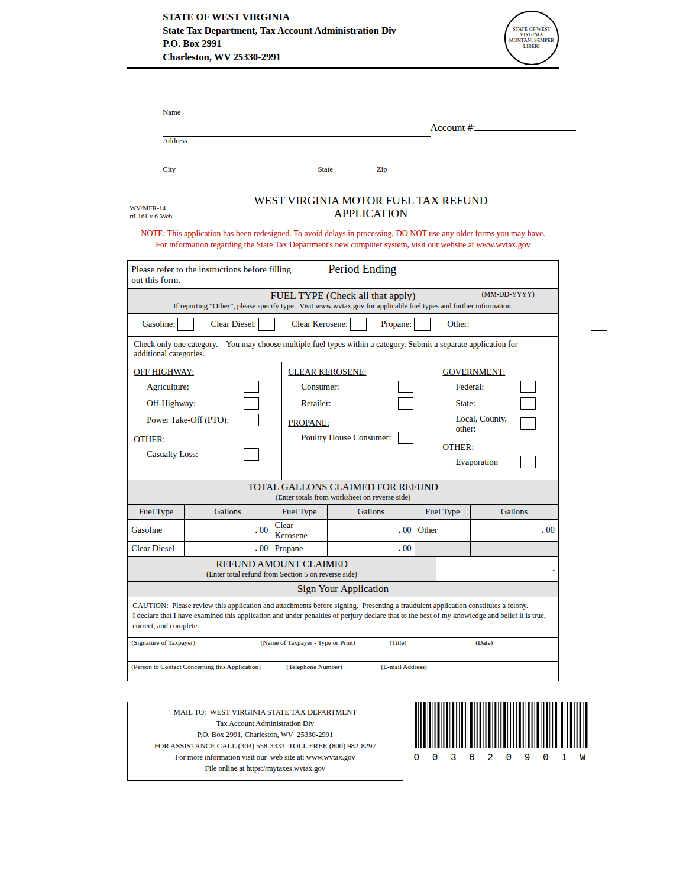STATE OF WEST VIRGINIA
State Tax Department, Tax Account Administration Div
P.O. Box 2991
Charleston, WV 25330-2991
STATE OF WEST VIRGINIA
MONTANI SEMPER LIBERI
Name
Address
City State Zip
Account #:
WV/MFR-14
rtL161 v 6-Web
WEST VIRGINIA MOTOR FUEL TAX REFUND APPLICATION
NOTE: This application has been redesigned. To avoid delays in processing, DO NOT use any older forms you may have.
For information regarding the State Tax Department's new computer system, visit our website at www.wvtax.gov
Please refer to the instructions before filling out this form.
Period Ending
(MM-DD-YYYY)
FUEL TYPE (Check all that apply)
If reporting “Other”, please specify type. Visit www.wvtax.gov for applicable fuel types and further information.
| Gasoline: | | Clear Diesel: | | Clear Kerosene: | | Propane: | | Other: | | |
Check only one category. You may choose multiple fuel types within a category. Submit a separate application for additional categories.
OFF HIGHWAY:
Agriculture:
Off-Highway:
Power Take-Off (PTO):
OTHER:
Casualty Loss:
CLEAR KEROSENE:
Consumer:
Retailer:
PROPANE:
Poultry House Consumer:
GOVERNMENT:
Federal:
State:
Local, County, other:
OTHER:
Evaporation
TOTAL GALLONS CLAIMED FOR REFUND
(Enter totals from worksheet on reverse side)
| Fuel Type | Gallons | Fuel Type | Gallons | Fuel Type | Gallons |
| --- | --- | --- | --- | --- | --- |
| Gasoline | . 00 | Clear Kerosene | . 00 | Other | . 00 |
| Clear Diesel | . 00 | Propane | . 00 | | |
REFUND AMOUNT CLAIMED
(Enter total refund from Section 5 on reverse side)
.
Sign Your Application
CAUTION: Please review this application and attachments before signing. Presenting a fraudulent application constitutes a felony.
I declare that I have examined this application and under penalties of perjury declare that to the best of my knowledge and belief it is true, correct, and complete.
(Signature of Taxpayer) (Name of Taxpayer - Type or Print) (Title) (Date)
(Person to Contact Concerning this Application) (Telephone Number) (E-mail Address)
MAIL TO: WEST VIRGINIA STATE TAX DEPARTMENT
Tax Account Administration Div
P.O. Box 2991, Charleston, WV 25330-2991
FOR ASSISTANCE CALL (304) 558-3333 TOLL FREE (800) 982-8297
For more information visit our web site at: www.wvtax.gov
File online at https://mytaxes.wvtax.gov
O 0 3 0 2 0 9 0 1 W